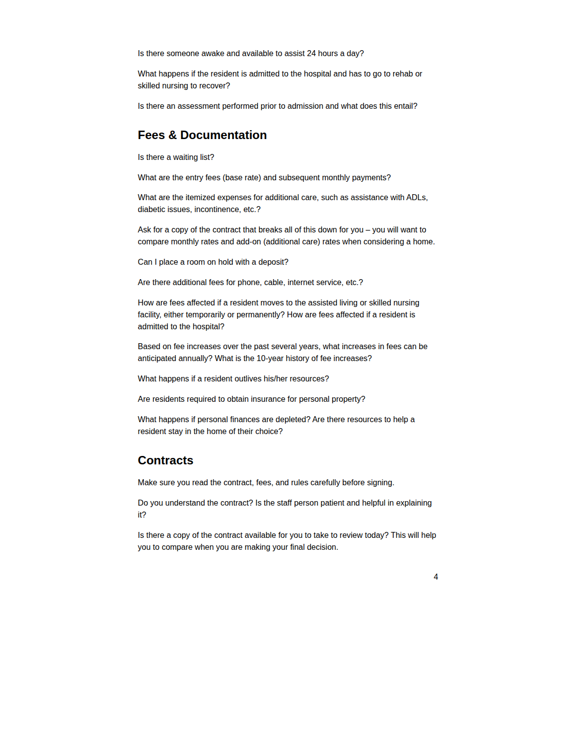Is there someone awake and available to assist 24 hours a day?
What happens if the resident is admitted to the hospital and has to go to rehab or skilled nursing to recover?
Is there an assessment performed prior to admission and what does this entail?
Fees & Documentation
Is there a waiting list?
What are the entry fees (base rate) and subsequent monthly payments?
What are the itemized expenses for additional care, such as assistance with ADLs, diabetic issues, incontinence, etc.?
Ask for a copy of the contract that breaks all of this down for you – you will want to compare monthly rates and add-on (additional care) rates when considering a home.
Can I place a room on hold with a deposit?
Are there additional fees for phone, cable, internet service, etc.?
How are fees affected if a resident moves to the assisted living or skilled nursing facility, either temporarily or permanently? How are fees affected if a resident is admitted to the hospital?
Based on fee increases over the past several years, what increases in fees can be anticipated annually? What is the 10-year history of fee increases?
What happens if a resident outlives his/her resources?
Are residents required to obtain insurance for personal property?
What happens if personal finances are depleted? Are there resources to help a resident stay in the home of their choice?
Contracts
Make sure you read the contract, fees, and rules carefully before signing.
Do you understand the contract? Is the staff person patient and helpful in explaining it?
Is there a copy of the contract available for you to take to review today? This will help you to compare when you are making your final decision.
4